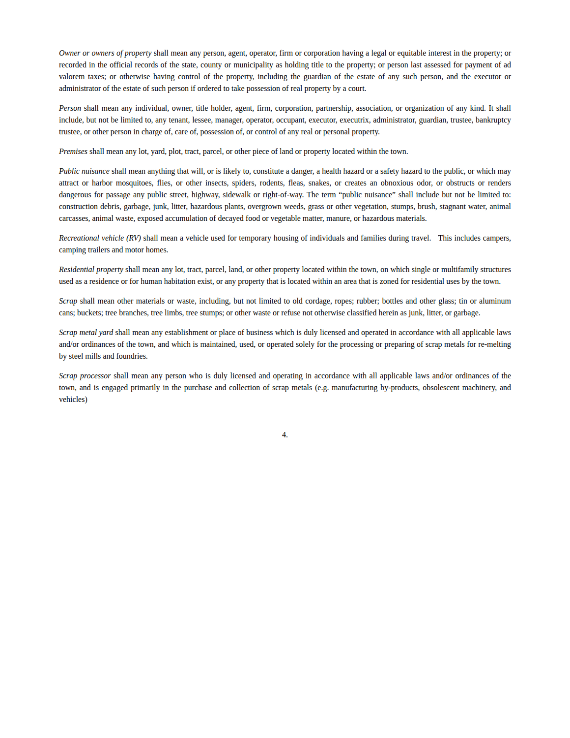Owner or owners of property shall mean any person, agent, operator, firm or corporation having a legal or equitable interest in the property; or recorded in the official records of the state, county or municipality as holding title to the property; or person last assessed for payment of ad valorem taxes; or otherwise having control of the property, including the guardian of the estate of any such person, and the executor or administrator of the estate of such person if ordered to take possession of real property by a court.
Person shall mean any individual, owner, title holder, agent, firm, corporation, partnership, association, or organization of any kind. It shall include, but not be limited to, any tenant, lessee, manager, operator, occupant, executor, executrix, administrator, guardian, trustee, bankruptcy trustee, or other person in charge of, care of, possession of, or control of any real or personal property.
Premises shall mean any lot, yard, plot, tract, parcel, or other piece of land or property located within the town.
Public nuisance shall mean anything that will, or is likely to, constitute a danger, a health hazard or a safety hazard to the public, or which may attract or harbor mosquitoes, flies, or other insects, spiders, rodents, fleas, snakes, or creates an obnoxious odor, or obstructs or renders dangerous for passage any public street, highway, sidewalk or right-of-way. The term “public nuisance” shall include but not be limited to: construction debris, garbage, junk, litter, hazardous plants, overgrown weeds, grass or other vegetation, stumps, brush, stagnant water, animal carcasses, animal waste, exposed accumulation of decayed food or vegetable matter, manure, or hazardous materials.
Recreational vehicle (RV) shall mean a vehicle used for temporary housing of individuals and families during travel. This includes campers, camping trailers and motor homes.
Residential property shall mean any lot, tract, parcel, land, or other property located within the town, on which single or multifamily structures used as a residence or for human habitation exist, or any property that is located within an area that is zoned for residential uses by the town.
Scrap shall mean other materials or waste, including, but not limited to old cordage, ropes; rubber; bottles and other glass; tin or aluminum cans; buckets; tree branches, tree limbs, tree stumps; or other waste or refuse not otherwise classified herein as junk, litter, or garbage.
Scrap metal yard shall mean any establishment or place of business which is duly licensed and operated in accordance with all applicable laws and/or ordinances of the town, and which is maintained, used, or operated solely for the processing or preparing of scrap metals for re-melting by steel mills and foundries.
Scrap processor shall mean any person who is duly licensed and operating in accordance with all applicable laws and/or ordinances of the town, and is engaged primarily in the purchase and collection of scrap metals (e.g. manufacturing by-products, obsolescent machinery, and vehicles)
4.